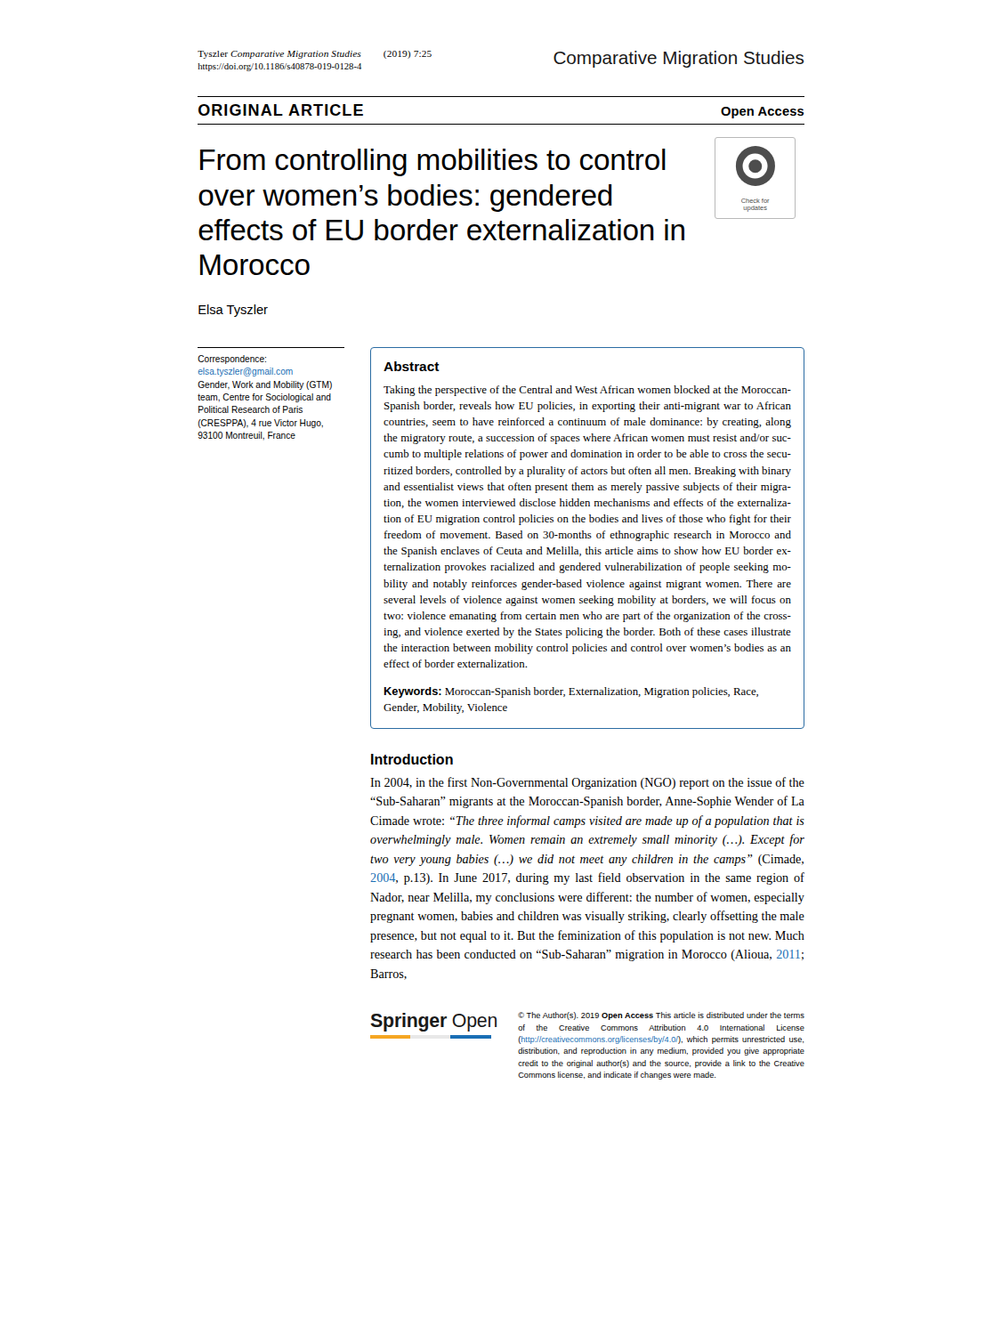Tyszler Comparative Migration Studies(2019) 7:25
https://doi.org/10.1186/s40878-019-0128-4
Comparative Migration Studies
ORIGINAL ARTICLE
Open Access
From controlling mobilities to control over women’s bodies: gendered effects of EU border externalization in Morocco
Check for
updates
Elsa Tyszler
Correspondence: elsa.tyszler@gmail.com
Gender, Work and Mobility (GTM) team, Centre for Sociological and Political Research of Paris (CRESPPA), 4 rue Victor Hugo, 93100 Montreuil, France
Abstract
Taking the perspective of the Central and West African women blocked at the Moroccan-Spanish border, reveals how EU policies, in exporting their anti-migrant war to African countries, seem to have reinforced a continuum of male dominance: by creating, along the migratory route, a succession of spaces where African women must resist and/or succumb to multiple relations of power and domination in order to be able to cross the securitized borders, controlled by a plurality of actors but often all men. Breaking with binary and essentialist views that often present them as merely passive subjects of their migration, the women interviewed disclose hidden mechanisms and effects of the externalization of EU migration control policies on the bodies and lives of those who fight for their freedom of movement. Based on 30-months of ethnographic research in Morocco and the Spanish enclaves of Ceuta and Melilla, this article aims to show how EU border externalization provokes racialized and gendered vulnerabilization of people seeking mobility and notably reinforces gender-based violence against migrant women. There are several levels of violence against women seeking mobility at borders, we will focus on two: violence emanating from certain men who are part of the organization of the crossing, and violence exerted by the States policing the border. Both of these cases illustrate the interaction between mobility control policies and control over women’s bodies as an effect of border externalization.
Keywords: Moroccan-Spanish border, Externalization, Migration policies, Race, Gender, Mobility, Violence
Introduction
In 2004, in the first Non-Governmental Organization (NGO) report on the issue of the “Sub-Saharan” migrants at the Moroccan-Spanish border, Anne-Sophie Wender of La Cimade wrote: “The three informal camps visited are made up of a population that is overwhelmingly male. Women remain an extremely small minority (…). Except for two very young babies (…) we did not meet any children in the camps” (Cimade, 2004, p.13). In June 2017, during my last field observation in the same region of Nador, near Melilla, my conclusions were different: the number of women, especially pregnant women, babies and children was visually striking, clearly offsetting the male presence, but not equal to it. But the feminization of this population is not new. Much research has been conducted on “Sub-Saharan” migration in Morocco (Alioua, 2011; Barros,
Springer Open
© The Author(s). 2019 Open Access This article is distributed under the terms of the Creative Commons Attribution 4.0 International License (http://creativecommons.org/licenses/by/4.0/), which permits unrestricted use, distribution, and reproduction in any medium, provided you give appropriate credit to the original author(s) and the source, provide a link to the Creative Commons license, and indicate if changes were made.